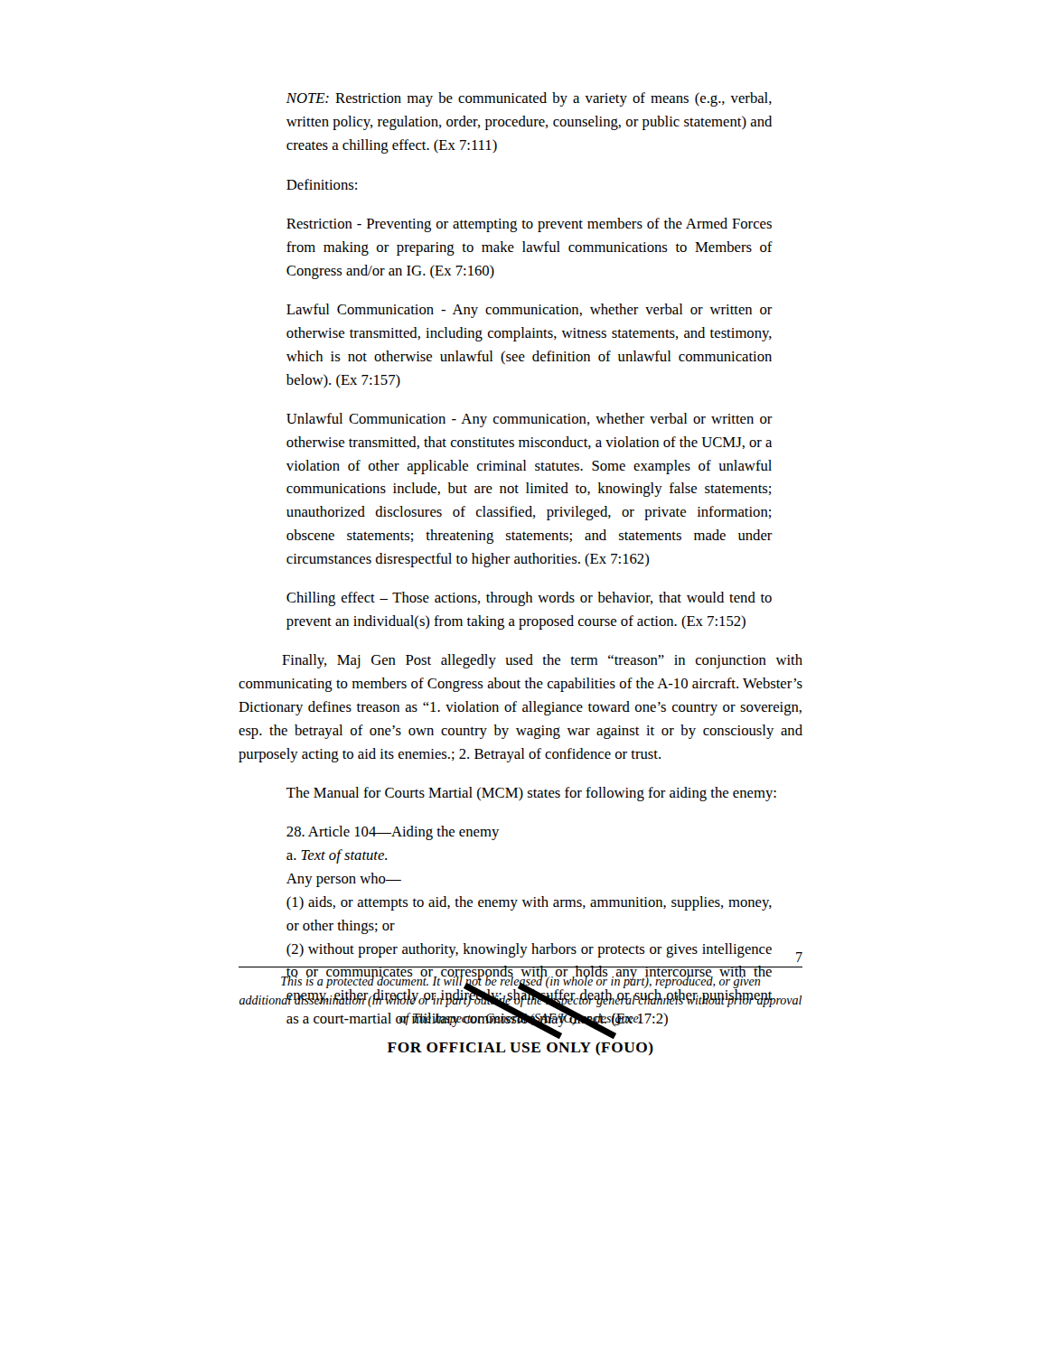NOTE: Restriction may be communicated by a variety of means (e.g., verbal, written policy, regulation, order, procedure, counseling, or public statement) and creates a chilling effect. (Ex 7:111)
Definitions:
Restriction - Preventing or attempting to prevent members of the Armed Forces from making or preparing to make lawful communications to Members of Congress and/or an IG. (Ex 7:160)
Lawful Communication - Any communication, whether verbal or written or otherwise transmitted, including complaints, witness statements, and testimony, which is not otherwise unlawful (see definition of unlawful communication below). (Ex 7:157)
Unlawful Communication - Any communication, whether verbal or written or otherwise transmitted, that constitutes misconduct, a violation of the UCMJ, or a violation of other applicable criminal statutes. Some examples of unlawful communications include, but are not limited to, knowingly false statements; unauthorized disclosures of classified, privileged, or private information; obscene statements; threatening statements; and statements made under circumstances disrespectful to higher authorities. (Ex 7:162)
Chilling effect – Those actions, through words or behavior, that would tend to prevent an individual(s) from taking a proposed course of action. (Ex 7:152)
Finally, Maj Gen Post allegedly used the term “treason” in conjunction with communicating to members of Congress about the capabilities of the A-10 aircraft. Webster’s Dictionary defines treason as “1. violation of allegiance toward one’s country or sovereign, esp. the betrayal of one’s own country by waging war against it or by consciously and purposely acting to aid its enemies.; 2. Betrayal of confidence or trust.
The Manual for Courts Martial (MCM) states for following for aiding the enemy:
28. Article 104—Aiding the enemy
a. Text of statute.
Any person who—
(1) aids, or attempts to aid, the enemy with arms, ammunition, supplies, money, or other things; or
(2) without proper authority, knowingly harbors or protects or gives intelligence to or communicates or corresponds with or holds any intercourse with the enemy, either directly or indirectly; shall suffer death or such other punishment as a court-martial or military commission may direct. (Ex 17:2)
7
This is a protected document. It will not be released (in whole or in part), reproduced, or given
additional dissemination (in whole or in part) outside of the Inspector general channels without prior approval
of The Inspector General (SAF/IG) or designee.
FOR OFFICIAL USE ONLY (FOUO)